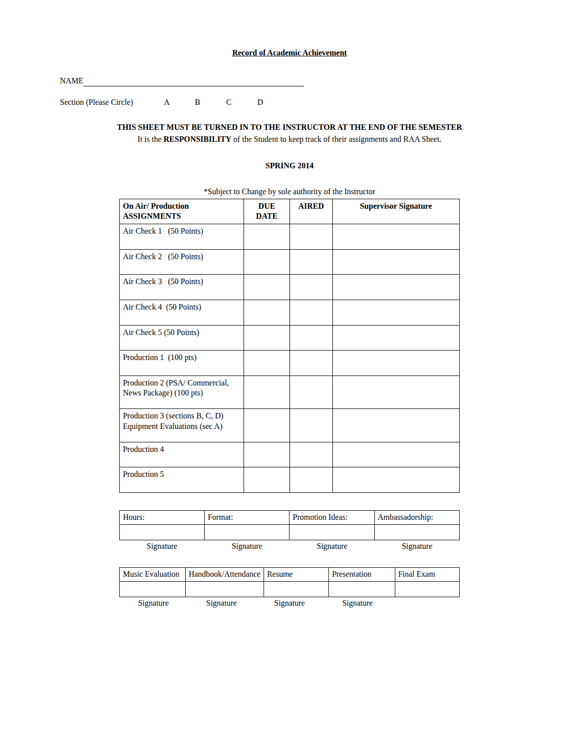Record of Academic Achievement
NAME
Section (Please Circle) ABCD
THIS SHEET MUST BE TURNED IN TO THE INSTRUCTOR AT THE END OF THE SEMESTER
It is the RESPONSIBILITY of the Student to keep track of their assignments and RAA Sheet.
SPRING 2014
*Subject to Change by sole authority of the Instructor
| On Air/ Production ASSIGNMENTS | DUE DATE | AIRED | Supervisor Signature |
| --- | --- | --- | --- |
| Air Check 1 (50 Points) | | | |
| Air Check 2 (50 Points) | | | |
| Air Check 3 (50 Points) | | | |
| Air Check 4 (50 Points) | | | |
| Air Check 5 (50 Points) | | | |
| Production 1 (100 pts) | | | |
| Production 2 (PSA/ Commercial, News Package) (100 pts) | | | |
| Production 3 (sections B, C, D) Equipment Evaluations (sec A) | | | |
| Production 4 | | | |
| Production 5 | | | |
| Hours: | Format: | Promotion Ideas: | Ambassadorship: |
Signature Signature Signature Signature
| Music Evaluation | Handbook/Attendance | Resume | Presentation | Final Exam |
Signature Signature Signature Signature